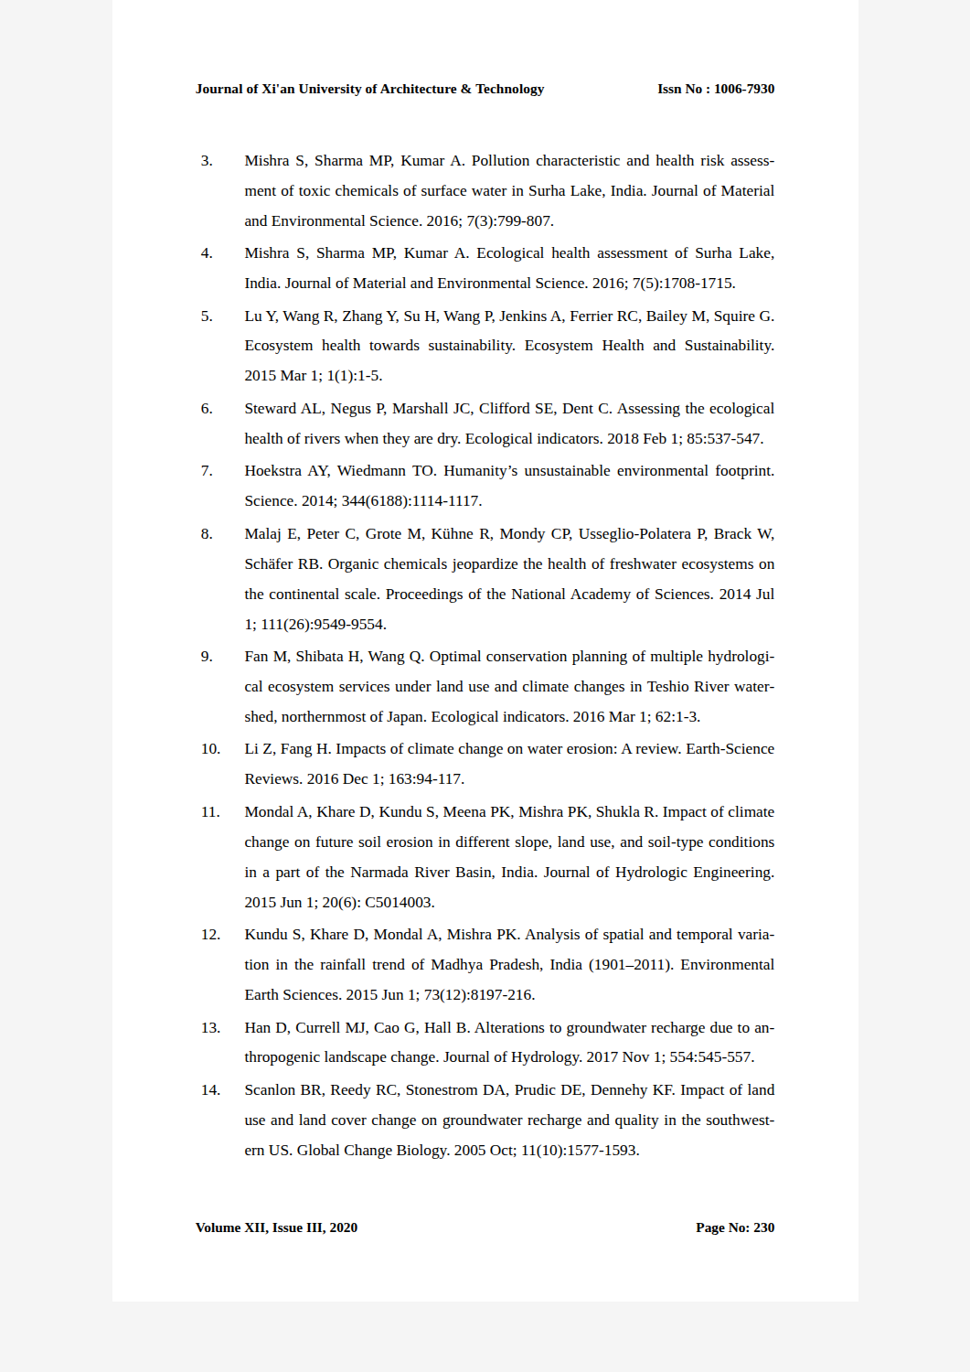Journal of Xi'an University of Architecture & Technology Issn No : 1006-7930
3. Mishra S, Sharma MP, Kumar A. Pollution characteristic and health risk assessment of toxic chemicals of surface water in Surha Lake, India. Journal of Material and Environmental Science. 2016; 7(3):799-807.
4. Mishra S, Sharma MP, Kumar A. Ecological health assessment of Surha Lake, India. Journal of Material and Environmental Science. 2016; 7(5):1708-1715.
5. Lu Y, Wang R, Zhang Y, Su H, Wang P, Jenkins A, Ferrier RC, Bailey M, Squire G. Ecosystem health towards sustainability. Ecosystem Health and Sustainability. 2015 Mar 1; 1(1):1-5.
6. Steward AL, Negus P, Marshall JC, Clifford SE, Dent C. Assessing the ecological health of rivers when they are dry. Ecological indicators. 2018 Feb 1; 85:537-547.
7. Hoekstra AY, Wiedmann TO. Humanity’s unsustainable environmental footprint. Science. 2014; 344(6188):1114-1117.
8. Malaj E, Peter C, Grote M, Kühne R, Mondy CP, Usseglio-Polatera P, Brack W, Schäfer RB. Organic chemicals jeopardize the health of freshwater ecosystems on the continental scale. Proceedings of the National Academy of Sciences. 2014 Jul 1; 111(26):9549-9554.
9. Fan M, Shibata H, Wang Q. Optimal conservation planning of multiple hydrological ecosystem services under land use and climate changes in Teshio River watershed, northernmost of Japan. Ecological indicators. 2016 Mar 1; 62:1-3.
10. Li Z, Fang H. Impacts of climate change on water erosion: A review. Earth-Science Reviews. 2016 Dec 1; 163:94-117.
11. Mondal A, Khare D, Kundu S, Meena PK, Mishra PK, Shukla R. Impact of climate change on future soil erosion in different slope, land use, and soil-type conditions in a part of the Narmada River Basin, India. Journal of Hydrologic Engineering. 2015 Jun 1; 20(6): C5014003.
12. Kundu S, Khare D, Mondal A, Mishra PK. Analysis of spatial and temporal variation in the rainfall trend of Madhya Pradesh, India (1901–2011). Environmental Earth Sciences. 2015 Jun 1; 73(12):8197-216.
13. Han D, Currell MJ, Cao G, Hall B. Alterations to groundwater recharge due to anthropogenic landscape change. Journal of Hydrology. 2017 Nov 1; 554:545-557.
14. Scanlon BR, Reedy RC, Stonestrom DA, Prudic DE, Dennehy KF. Impact of land use and land cover change on groundwater recharge and quality in the southwestern US. Global Change Biology. 2005 Oct; 11(10):1577-1593.
Volume XII, Issue III, 2020 Page No: 230